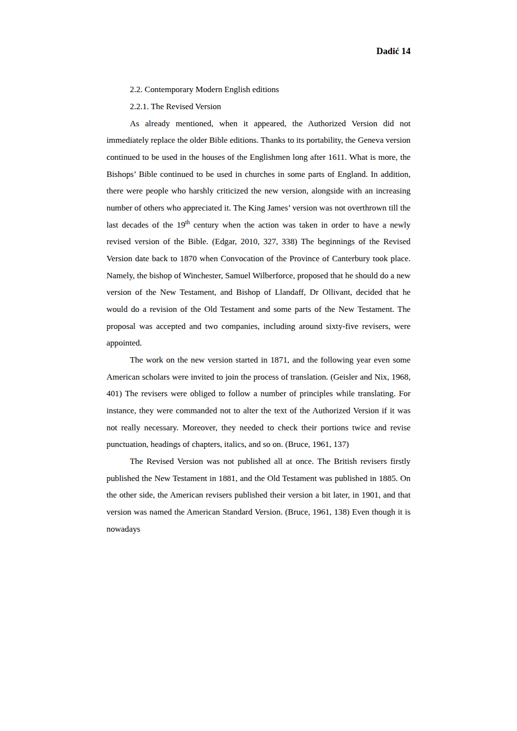Dadić 14
2.2. Contemporary Modern English editions
2.2.1. The Revised Version
As already mentioned, when it appeared, the Authorized Version did not immediately replace the older Bible editions. Thanks to its portability, the Geneva version continued to be used in the houses of the Englishmen long after 1611. What is more, the Bishops’ Bible continued to be used in churches in some parts of England. In addition, there were people who harshly criticized the new version, alongside with an increasing number of others who appreciated it. The King James’ version was not overthrown till the last decades of the 19th century when the action was taken in order to have a newly revised version of the Bible. (Edgar, 2010, 327, 338) The beginnings of the Revised Version date back to 1870 when Convocation of the Province of Canterbury took place. Namely, the bishop of Winchester, Samuel Wilberforce, proposed that he should do a new version of the New Testament, and Bishop of Llandaff, Dr Ollivant, decided that he would do a revision of the Old Testament and some parts of the New Testament. The proposal was accepted and two companies, including around sixty-five revisers, were appointed.
The work on the new version started in 1871, and the following year even some American scholars were invited to join the process of translation. (Geisler and Nix, 1968, 401) The revisers were obliged to follow a number of principles while translating. For instance, they were commanded not to alter the text of the Authorized Version if it was not really necessary. Moreover, they needed to check their portions twice and revise punctuation, headings of chapters, italics, and so on. (Bruce, 1961, 137)
The Revised Version was not published all at once. The British revisers firstly published the New Testament in 1881, and the Old Testament was published in 1885. On the other side, the American revisers published their version a bit later, in 1901, and that version was named the American Standard Version. (Bruce, 1961, 138) Even though it is nowadays